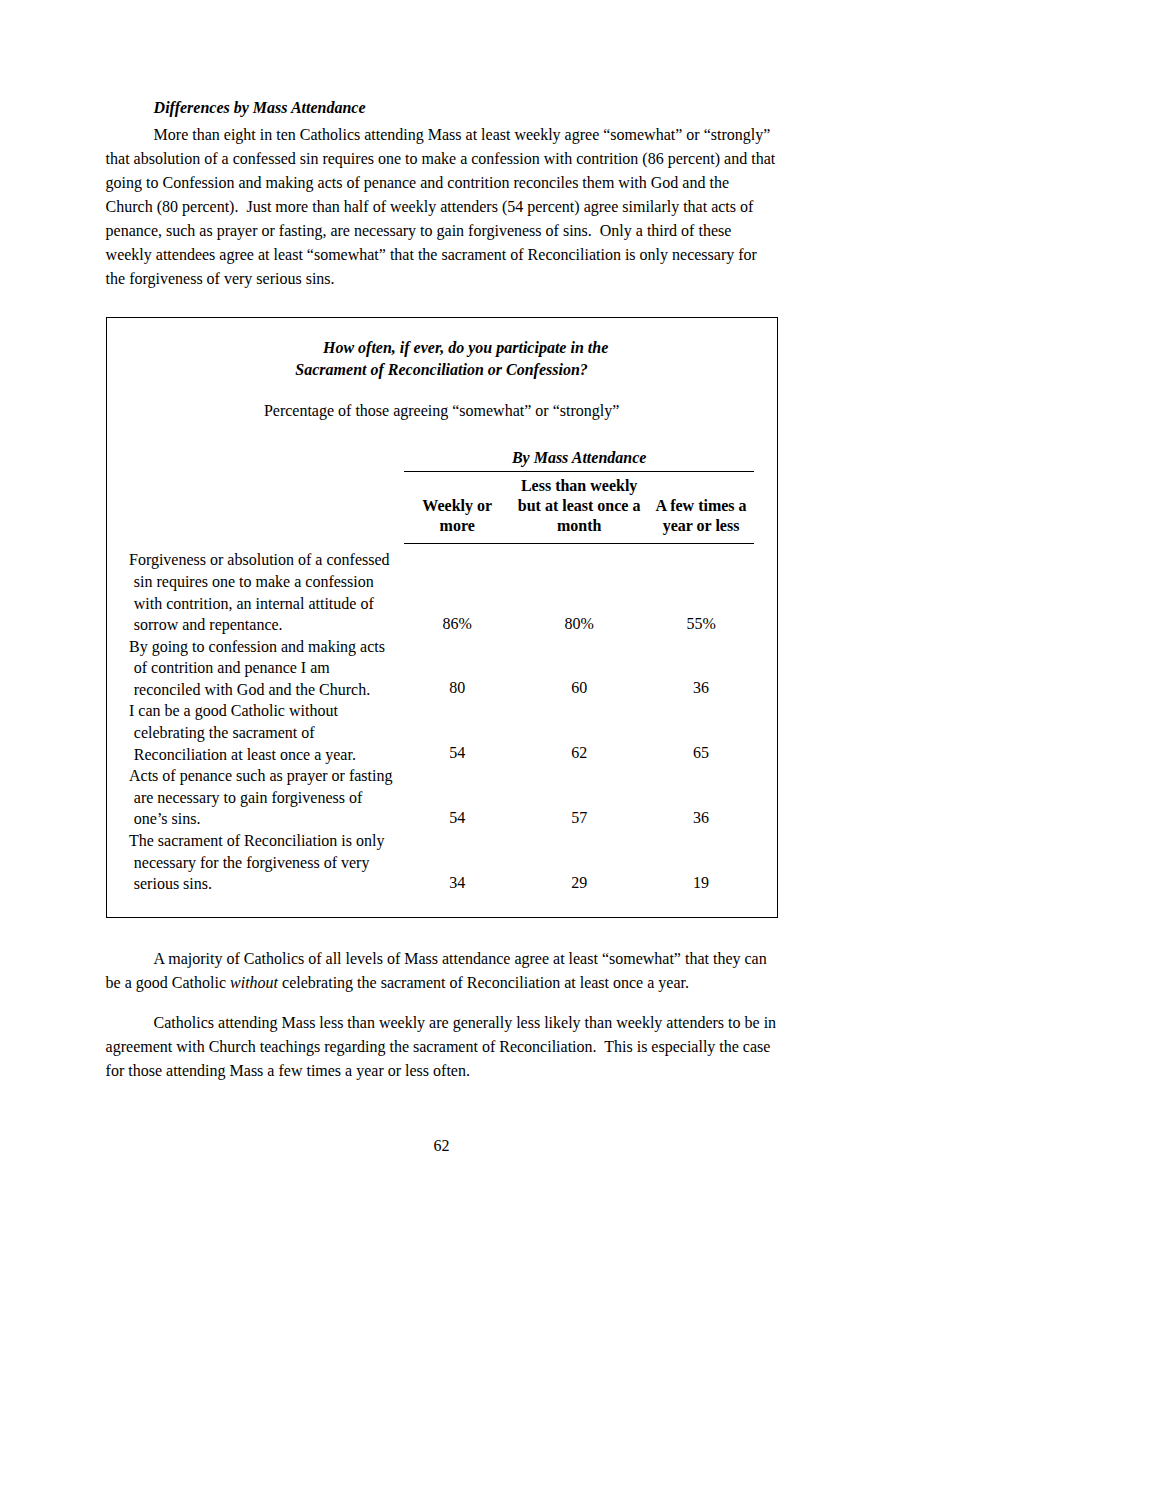Differences by Mass Attendance
More than eight in ten Catholics attending Mass at least weekly agree “somewhat” or “strongly” that absolution of a confessed sin requires one to make a confession with contrition (86 percent) and that going to Confession and making acts of penance and contrition reconciles them with God and the Church (80 percent). Just more than half of weekly attenders (54 percent) agree similarly that acts of penance, such as prayer or fasting, are necessary to gain forgiveness of sins. Only a third of these weekly attendees agree at least “somewhat” that the sacrament of Reconciliation is only necessary for the forgiveness of very serious sins.
How often, if ever, do you participate in the
Sacrament of Reconciliation or Confession?
Percentage of those agreeing “somewhat” or “strongly”
| | By Mass Attendance |
| | Weekly or more | Less than weekly but at least once a month | A few times a year or less |
| Forgiveness or absolution of a confessed sin requires one to make a confession with contrition, an internal attitude of sorrow and repentance. | 86% | 80% | 55% |
| By going to confession and making acts of contrition and penance I am reconciled with God and the Church. | 80 | 60 | 36 |
| I can be a good Catholic without celebrating the sacrament of Reconciliation at least once a year. | 54 | 62 | 65 |
| Acts of penance such as prayer or fasting are necessary to gain forgiveness of one’s sins. | 54 | 57 | 36 |
| The sacrament of Reconciliation is only necessary for the forgiveness of very serious sins. | 34 | 29 | 19 |
A majority of Catholics of all levels of Mass attendance agree at least “somewhat” that they can be a good Catholic without celebrating the sacrament of Reconciliation at least once a year.
Catholics attending Mass less than weekly are generally less likely than weekly attenders to be in agreement with Church teachings regarding the sacrament of Reconciliation. This is especially the case for those attending Mass a few times a year or less often.
62